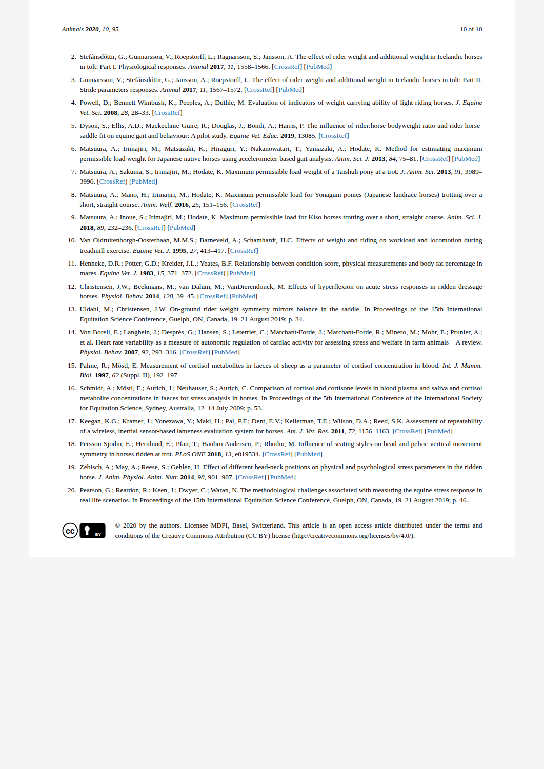Animals 2020, 10, 95
10 of 10
Stefánsdóttir, G.; Gunnarsson, V.; Roepstorff, L.; Ragnarsson, S.; Jansson, A. The effect of rider weight and additional weight in Icelandic horses in tolt: Part I. Physiological responses. Animal 2017, 11, 1558–1566. [CrossRef] [PubMed]
Gunnarsson, V.; Stefánsdóttir, G.; Jansson, A.; Roepstorff, L. The effect of rider weight and additional weight in Icelandic horses in tolt: Part II. Stride parameters responses. Animal 2017, 11, 1567–1572. [CrossRef] [PubMed]
Powell, D.; Bennett-Wimbush, K.; Peeples, A.; Duthie, M. Evaluation of indicators of weight-carrying ability of light riding horses. J. Equine Vet. Sci. 2008, 28, 28–33. [CrossRef]
Dyson, S.; Ellis, A.D.; Mackechnie-Guire, R.; Douglas, J.; Bondi, A.; Harris, P. The influence of rider:horse bodyweight ratio and rider-horse-saddle fit on equine gait and behaviour: A pilot study. Equine Vet. Educ. 2019, 13085. [CrossRef]
Matsuura, A.; Irimajiri, M.; Matsuzaki, K.; Hiraguri, Y.; Nakanowatari, T.; Yamazaki, A.; Hodate, K. Method for estimating maximum permissible load weight for Japanese native horses using accelerometer-based gait analysis. Anim. Sci. J. 2013, 84, 75–81. [CrossRef] [PubMed]
Matsuura, A.; Sakuma, S.; Irimajiri, M.; Hodate, K. Maximum permissible load weight of a Taishuh pony at a trot. J. Anim. Sci. 2013, 91, 3989–3996. [CrossRef] [PubMed]
Matsuura, A.; Mano, H.; Irimajiri, M.; Hodate, K. Maximum permissible load for Yonaguni ponies (Japanese landrace horses) trotting over a short, straight course. Anim. Welf. 2016, 25, 151–156. [CrossRef]
Matsuura, A.; Inoue, S.; Irimajiri, M.; Hodate, K. Maximum permissible load for Kiso horses trotting over a short, straight course. Anim. Sci. J. 2018, 89, 232–236. [CrossRef] [PubMed]
Van Oldruitenborgh-Oosterbaan, M.M.S.; Barneveld, A.; Schamhardt, H.C. Effects of weight and riding on workload and locomotion during treadmill exercise. Equine Vet. J. 1995, 27, 413–417. [CrossRef]
Henneke, D.R.; Potter, G.D.; Kreider, J.L.; Yeates, B.F. Relationship between condition score, physical measurements and body fat percentage in mares. Equine Vet. J. 1983, 15, 371–372. [CrossRef] [PubMed]
Christensen, J.W.; Beekmans, M.; van Dalum, M.; VanDierendonck, M. Effects of hyperflexion on acute stress responses in ridden dressage horses. Physiol. Behav. 2014, 128, 39–45. [CrossRef] [PubMed]
Uldahl, M.; Christensen, J.W. On-ground rider weight symmetry mirrors balance in the saddle. In Proceedings of the 15th International Equitation Science Conference, Guelph, ON, Canada, 19–21 August 2019; p. 34.
Von Borell, E.; Langbein, J.; Després, G.; Hansen, S.; Leterrier, C.; Marchant-Forde, J.; Marchant-Forde, R.; Minero, M.; Mohr, E.; Prunier, A.; et al. Heart rate variability as a measure of autonomic regulation of cardiac activity for assessing stress and welfare in farm animals—A review. Physiol. Behav. 2007, 92, 293–316. [CrossRef] [PubMed]
Palme, R.; Möstl, E. Measurement of cortisol metabolites in faeces of sheep as a parameter of cortisol concentration in blood. Int. J. Mamm. Biol. 1997, 62 (Suppl. II), 192–197.
Schmidt, A.; Möstl, E.; Aurich, J.; Neuhauser, S.; Aurich, C. Comparison of cortisol and cortisone levels in blood plasma and saliva and cortisol metabolite concentrations in faeces for stress analysis in horses. In Proceedings of the 5th International Conference of the International Society for Equitation Science, Sydney, Australia, 12–14 July 2009; p. 53.
Keegan, K.G.; Kramer, J.; Yonezawa, Y.; Maki, H.; Pai, P.F.; Dent, E.V.; Kellerman, T.E.; Wilson, D.A.; Reed, S.K. Assessment of repeatability of a wireless, inertial sensor-based lameness evaluation system for horses. Am. J. Vet. Res. 2011, 72, 1156–1163. [CrossRef] [PubMed]
Persson-Sjodin, E.; Hernlund, E.; Pfau, T.; Haubro Andersen, P.; Rhodin, M. Influence of seating styles on head and pelvic vertical movement symmetry in horses ridden at trot. PLoS ONE 2018, 13, e019534. [CrossRef] [PubMed]
Zebisch, A.; May, A.; Reese, S.; Gehlen, H. Effect of different head-neck positions on physical and psychological stress parameters in the ridden horse. J. Anim. Physiol. Anim. Nutr. 2014, 98, 901–907. [CrossRef] [PubMed]
Pearson, G.; Reardon, R.; Keen, J.; Dwyer, C.; Waran, N. The methodological challenges associated with measuring the equine stress response in real life scenarios. In Proceedings of the 15th International Equitation Science Conference, Guelph, ON, Canada, 19–21 August 2019; p. 46.
cc BY
© 2020 by the authors. Licensee MDPI, Basel, Switzerland. This article is an open access article distributed under the terms and conditions of the Creative Commons Attribution (CC BY) license (http://creativecommons.org/licenses/by/4.0/).